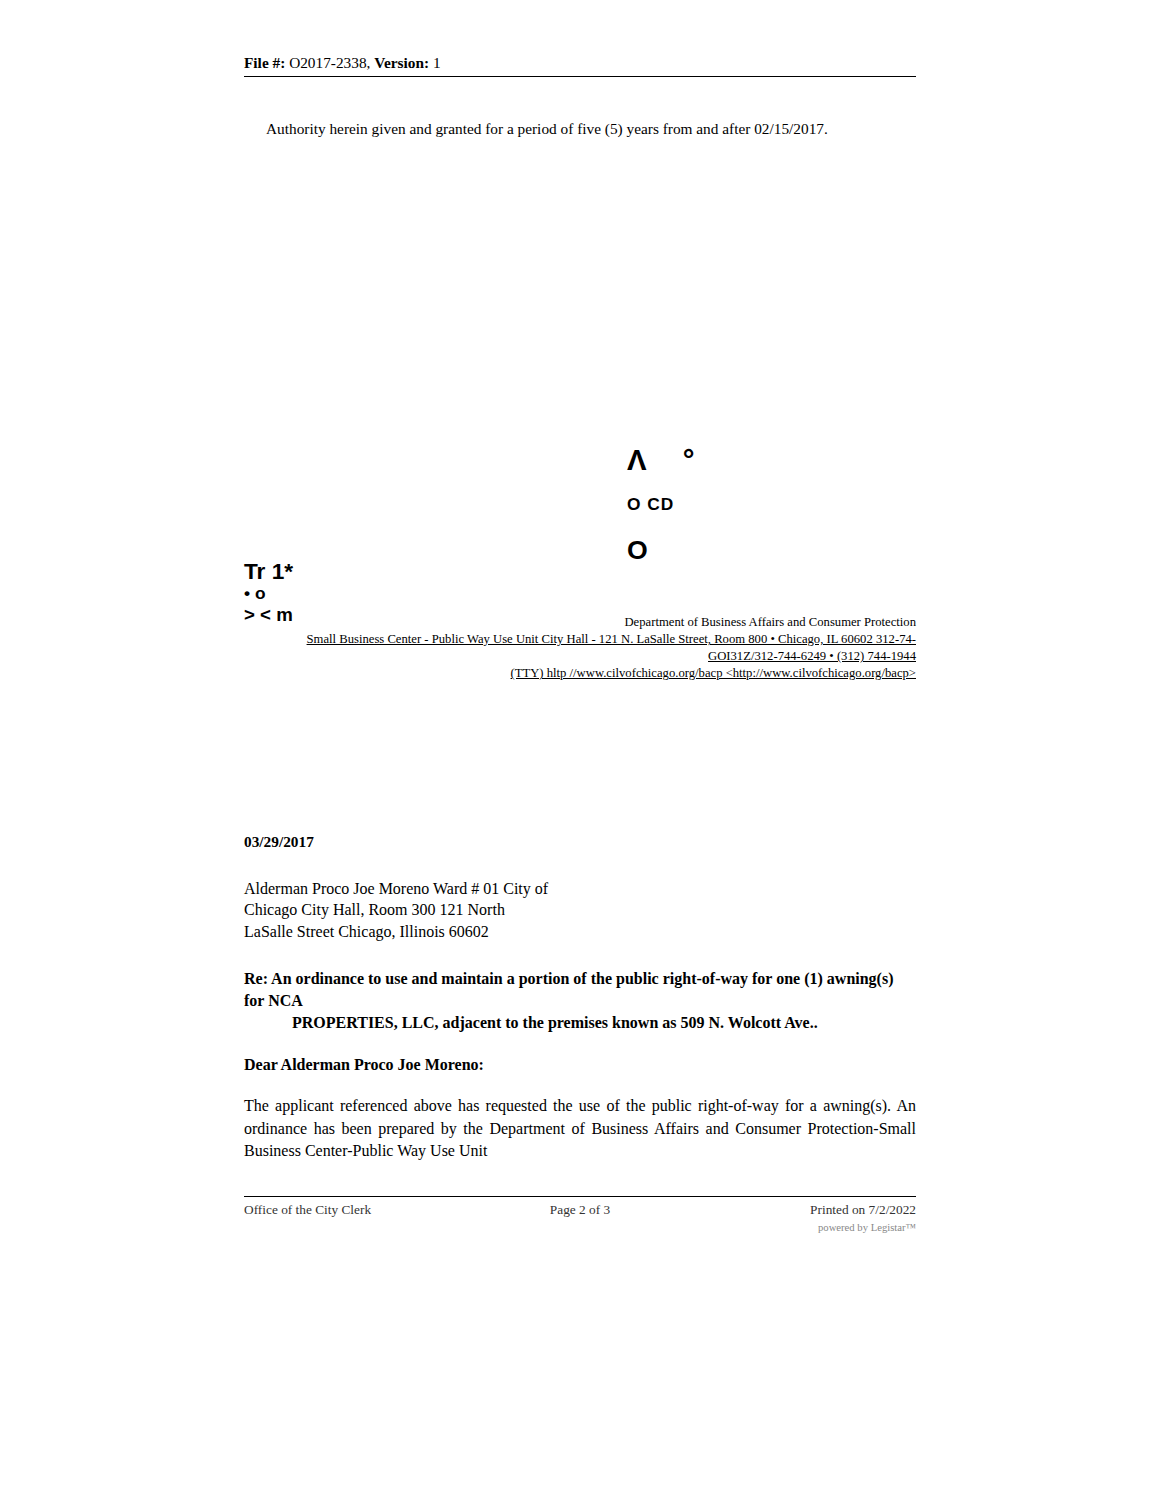File #: O2017-2338, Version: 1
Authority herein given and granted for a period of five (5) years from and after 02/15/2017.
Λ °
O CD
O
Tr 1*
• o
> < m
Department of Business Affairs and Consumer Protection Small Business Center - Public Way Use Unit City Hall - 121 N. LaSalle Street, Room 800 • Chicago, IL 60602 312-74-GOI31Z/312-744-6249 • (312) 744-1944 (TTY) hltp //www.cilvofchicago.org/bacp <http://www.cilvofchicago.org/bacp>
03/29/2017
Alderman Proco Joe Moreno Ward # 01 City of
Chicago City Hall, Room 300 121 North
LaSalle Street Chicago, Illinois 60602
Re: An ordinance to use and maintain a portion of the public right-of-way for one (1) awning(s) for NCA PROPERTIES, LLC, adjacent to the premises known as 509 N. Wolcott Ave..
Dear Alderman Proco Joe Moreno:
The applicant referenced above has requested the use of the public right-of-way for a awning(s). An ordinance has been prepared by the Department of Business Affairs and Consumer Protection-Small Business Center-Public Way Use Unit
Office of the City Clerk
Page 2 of 3
Printed on 7/2/2022
powered by Legistar™